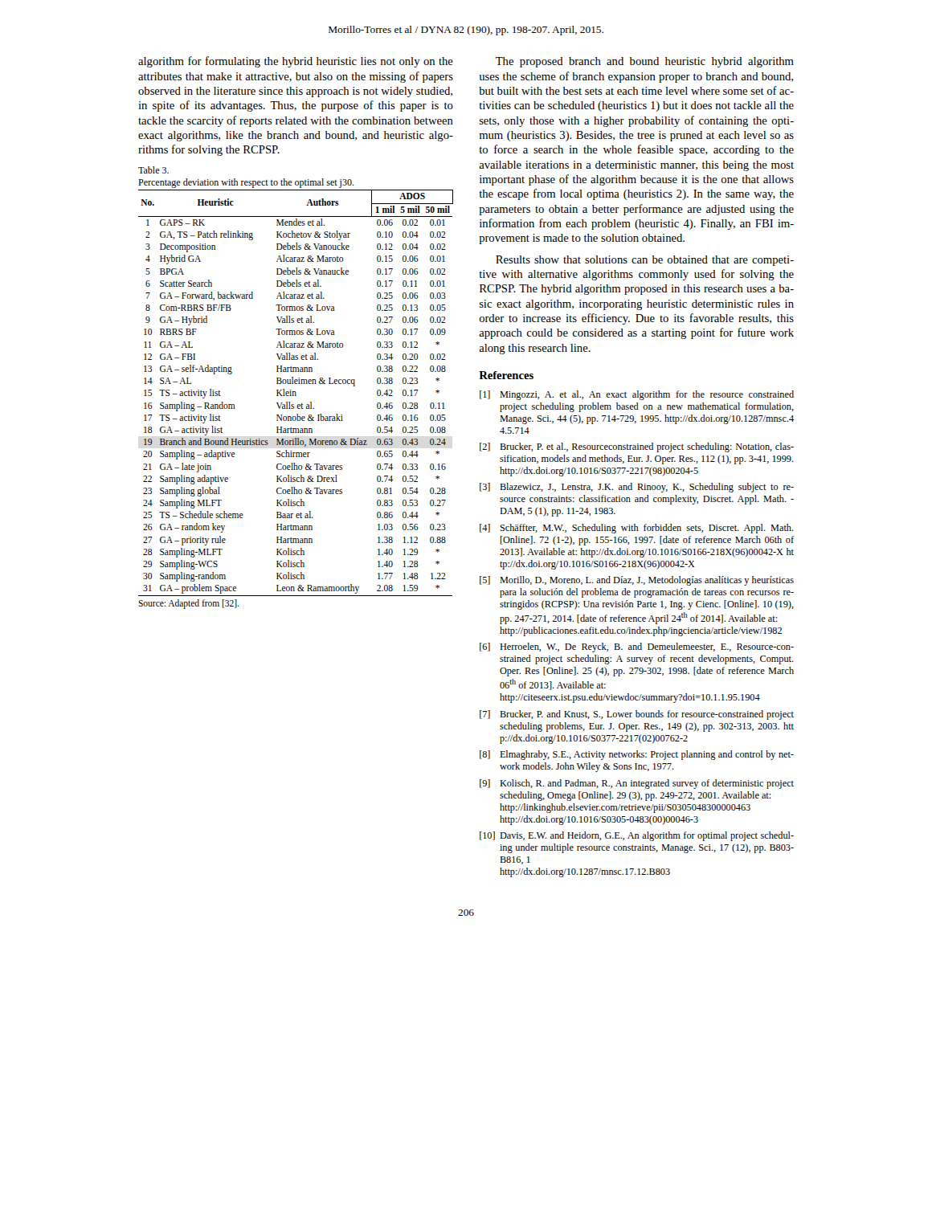Morillo-Torres et al / DYNA 82 (190), pp. 198-207. April, 2015.
algorithm for formulating the hybrid heuristic lies not only on the attributes that make it attractive, but also on the missing of papers observed in the literature since this approach is not widely studied, in spite of its advantages. Thus, the purpose of this paper is to tackle the scarcity of reports related with the combination between exact algorithms, like the branch and bound, and heuristic algorithms for solving the RCPSP.
Table 3.
Percentage deviation with respect to the optimal set j30.
| No. | Heuristic | Authors | ADOS |
| --- | --- | --- | --- |
| 1 mil | 5 mil | 50 mil |
| 1 | GAPS – RK | Mendes et al. | 0.06 | 0.02 | 0.01 |
| 2 | GA, TS – Patch relinking | Kochetov & Stolyar | 0.10 | 0.04 | 0.02 |
| 3 | Decomposition | Debels & Vanoucke | 0.12 | 0.04 | 0.02 |
| 4 | Hybrid GA | Alcaraz & Maroto | 0.15 | 0.06 | 0.01 |
| 5 | BPGA | Debels & Vanaucke | 0.17 | 0.06 | 0.02 |
| 6 | Scatter Search | Debels et al. | 0.17 | 0.11 | 0.01 |
| 7 | GA – Forward, backward | Alcaraz et al. | 0.25 | 0.06 | 0.03 |
| 8 | Com-RBRS BF/FB | Tormos & Lova | 0.25 | 0.13 | 0.05 |
| 9 | GA – Hybrid | Valls et al. | 0.27 | 0.06 | 0.02 |
| 10 | RBRS BF | Tormos & Lova | 0.30 | 0.17 | 0.09 |
| 11 | GA – AL | Alcaraz & Maroto | 0.33 | 0.12 | * |
| 12 | GA – FBI | Vallas et al. | 0.34 | 0.20 | 0.02 |
| 13 | GA – self-Adapting | Hartmann | 0.38 | 0.22 | 0.08 |
| 14 | SA – AL | Bouleimen & Lecocq | 0.38 | 0.23 | * |
| 15 | TS – activity list | Klein | 0.42 | 0.17 | * |
| 16 | Sampling – Random | Valls et al. | 0.46 | 0.28 | 0.11 |
| 17 | TS – activity list | Nonobe & Ibaraki | 0.46 | 0.16 | 0.05 |
| 18 | GA – activity list | Hartmann | 0.54 | 0.25 | 0.08 |
| 19 | Branch and Bound Heuristics | Morillo, Moreno & Díaz | 0.63 | 0.43 | 0.24 |
| 20 | Sampling – adaptive | Schirmer | 0.65 | 0.44 | * |
| 21 | GA – late join | Coelho & Tavares | 0.74 | 0.33 | 0.16 |
| 22 | Sampling adaptive | Kolisch & Drexl | 0.74 | 0.52 | * |
| 23 | Sampling global | Coelho & Tavares | 0.81 | 0.54 | 0.28 |
| 24 | Sampling MLFT | Kolisch | 0.83 | 0.53 | 0.27 |
| 25 | TS – Schedule scheme | Baar et al. | 0.86 | 0.44 | * |
| 26 | GA – random key | Hartmann | 1.03 | 0.56 | 0.23 |
| 27 | GA – priority rule | Hartmann | 1.38 | 1.12 | 0.88 |
| 28 | Sampling-MLFT | Kolisch | 1.40 | 1.29 | * |
| 29 | Sampling-WCS | Kolisch | 1.40 | 1.28 | * |
| 30 | Sampling-random | Kolisch | 1.77 | 1.48 | 1.22 |
| 31 | GA – problem Space | Leon & Ramamoorthy | 2.08 | 1.59 | * |
Source: Adapted from [32].
The proposed branch and bound heuristic hybrid algorithm uses the scheme of branch expansion proper to branch and bound, but built with the best sets at each time level where some set of activities can be scheduled (heuristics 1) but it does not tackle all the sets, only those with a higher probability of containing the optimum (heuristics 3). Besides, the tree is pruned at each level so as to force a search in the whole feasible space, according to the available iterations in a deterministic manner, this being the most important phase of the algorithm because it is the one that allows the escape from local optima (heuristics 2). In the same way, the parameters to obtain a better performance are adjusted using the information from each problem (heuristic 4). Finally, an FBI improvement is made to the solution obtained.
Results show that solutions can be obtained that are competitive with alternative algorithms commonly used for solving the RCPSP. The hybrid algorithm proposed in this research uses a basic exact algorithm, incorporating heuristic deterministic rules in order to increase its efficiency. Due to its favorable results, this approach could be considered as a starting point for future work along this research line.
References
[1] Mingozzi, A. et al., An exact algorithm for the resource constrained project scheduling problem based on a new mathematical formulation, Manage. Sci., 44 (5), pp. 714-729, 1995. http://dx.doi.org/10.1287/mnsc.44.5.714
[2] Brucker, P. et al., Resourceconstrained project scheduling: Notation, classification, models and methods, Eur. J. Oper. Res., 112 (1), pp. 3-41, 1999. http://dx.doi.org/10.1016/S0377-2217(98)00204-5
[3] Blazewicz, J., Lenstra, J.K. and Rinooy, K., Scheduling subject to resource constraints: classification and complexity, Discret. Appl. Math. - DAM, 5 (1), pp. 11-24, 1983.
[4] Schäffter, M.W., Scheduling with forbidden sets, Discret. Appl. Math. [Online]. 72 (1-2), pp. 155-166, 1997. [date of reference March 06th of 2013]. Available at: http://dx.doi.org/10.1016/S0166-218X(96)00042-X http://dx.doi.org/10.1016/S0166-218X(96)00042-X
[5] Morillo, D., Moreno, L. and Díaz, J., Metodologías analíticas y heurísticas para la solución del problema de programación de tareas con recursos restringidos (RCPSP): Una revisión Parte 1, Ing. y Cienc. [Online]. 10 (19), pp. 247-271, 2014. [date of reference April 24th of 2014]. Available at:
http://publicaciones.eafit.edu.co/index.php/ingciencia/article/view/1982
[6] Herroelen, W., De Reyck, B. and Demeulemeester, E., Resource-constrained project scheduling: A survey of recent developments, Comput. Oper. Res [Online]. 25 (4), pp. 279-302, 1998. [date of reference March 06th of 2013]. Available at:
http://citeseerx.ist.psu.edu/viewdoc/summary?doi=10.1.1.95.1904
[7] Brucker, P. and Knust, S., Lower bounds for resource-constrained project scheduling problems, Eur. J. Oper. Res., 149 (2), pp. 302-313, 2003. http://dx.doi.org/10.1016/S0377-2217(02)00762-2
[8] Elmaghraby, S.E., Activity networks: Project planning and control by network models. John Wiley & Sons Inc, 1977.
[9] Kolisch, R. and Padman, R., An integrated survey of deterministic project scheduling, Omega [Online]. 29 (3), pp. 249-272, 2001. Available at:
http://linkinghub.elsevier.com/retrieve/pii/S0305048300000463
http://dx.doi.org/10.1016/S0305-0483(00)00046-3
[10] Davis, E.W. and Heidorn, G.E., An algorithm for optimal project scheduling under multiple resource constraints, Manage. Sci., 17 (12), pp. B803-B816, 1
http://dx.doi.org/10.1287/mnsc.17.12.B803
206